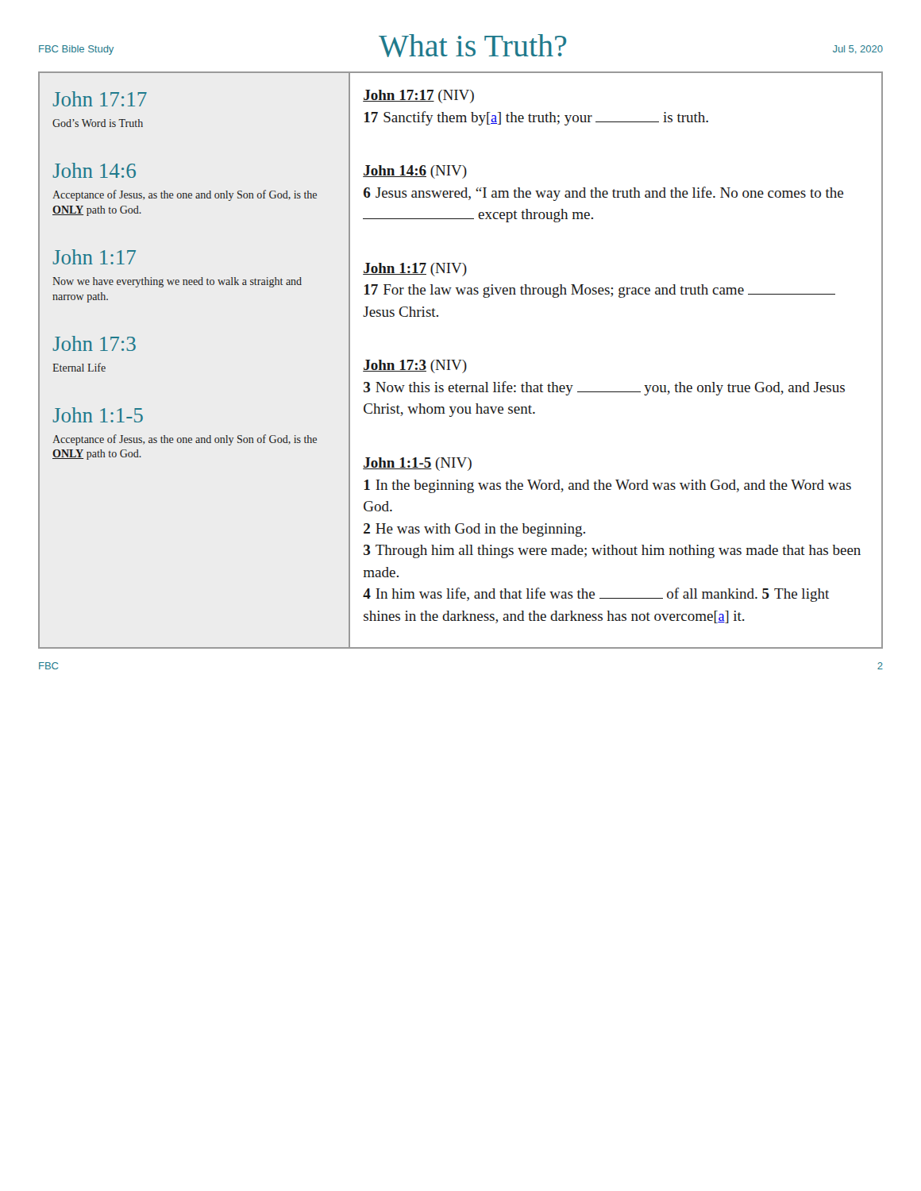FBC Bible Study
What is Truth?
Jul 5, 2020
| John 17:17 God’s Word is Truth John 14:6 Acceptance of Jesus, as the one and only Son of God, is the ONLY path to God. John 1:17 Now we have everything we need to walk a straight and narrow path. John 17:3 Eternal Life John 1:1-5 Acceptance of Jesus, as the one and only Son of God, is the ONLY path to God. | John 17:17 (NIV) 17 Sanctify them by [ a ] the truth; your is truth. John 14:6 (NIV) 6 Jesus answered, “I am the way and the truth and the life. No one comes to the except through me. John 1:17 (NIV) 17 For the law was given through Moses; grace and truth came Jesus Christ. John 17:3 (NIV) 3 Now this is eternal life: that they you, the only true God, and Jesus Christ, whom you have sent. John 1:1-5 (NIV) 1 In the beginning was the Word, and the Word was with God, and the Word was God. 2 He was with God in the beginning. 3 Through him all things were made; without him nothing was made that has been made. 4 In him was life, and that life was the of all mankind. 5 The light shines in the darkness, and the darkness has not overcome [ a ] it. |
FBC
2